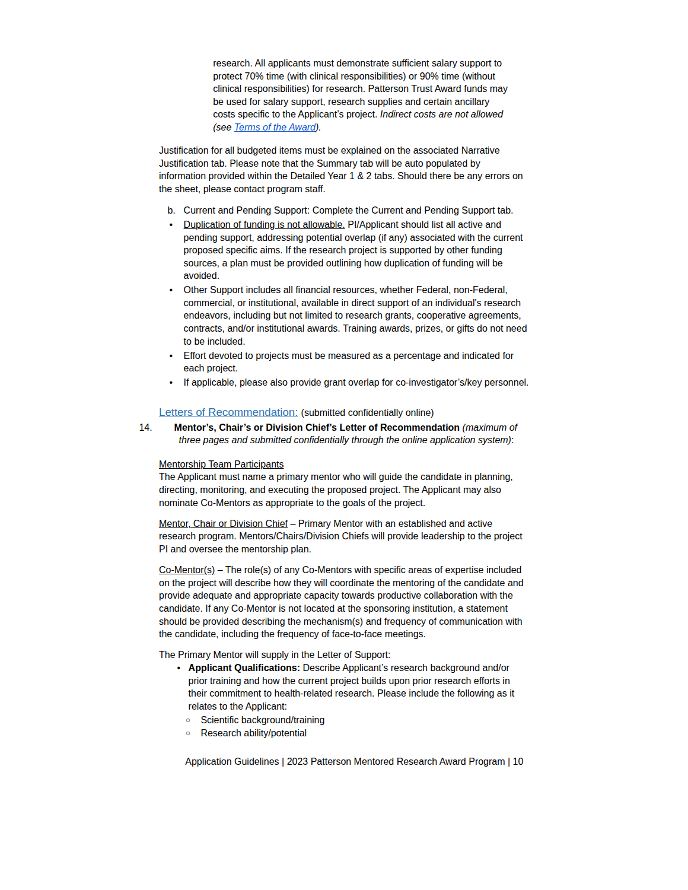research. All applicants must demonstrate sufficient salary support to protect 70% time (with clinical responsibilities) or 90% time (without clinical responsibilities) for research. Patterson Trust Award funds may be used for salary support, research supplies and certain ancillary costs specific to the Applicant’s project. Indirect costs are not allowed (see Terms of the Award).
Justification for all budgeted items must be explained on the associated Narrative Justification tab. Please note that the Summary tab will be auto populated by information provided within the Detailed Year 1 & 2 tabs. Should there be any errors on the sheet, please contact program staff.
b. Current and Pending Support: Complete the Current and Pending Support tab.
•Duplication of funding is not allowable. PI/Applicant should list all active and pending support, addressing potential overlap (if any) associated with the current proposed specific aims. If the research project is supported by other funding sources, a plan must be provided outlining how duplication of funding will be avoided.
•Other Support includes all financial resources, whether Federal, non-Federal, commercial, or institutional, available in direct support of an individual's research endeavors, including but not limited to research grants, cooperative agreements, contracts, and/or institutional awards. Training awards, prizes, or gifts do not need to be included.
•Effort devoted to projects must be measured as a percentage and indicated for each project.
•If applicable, please also provide grant overlap for co-investigator’s/key personnel.
Letters of Recommendation: (submitted confidentially online)
14. Mentor’s, Chair’s or Division Chief’s Letter of Recommendation (maximum of three pages and submitted confidentially through the online application system):
Mentorship Team Participants
The Applicant must name a primary mentor who will guide the candidate in planning, directing, monitoring, and executing the proposed project. The Applicant may also nominate Co-Mentors as appropriate to the goals of the project.
Mentor, Chair or Division Chief – Primary Mentor with an established and active research program. Mentors/Chairs/Division Chiefs will provide leadership to the project PI and oversee the mentorship plan.
Co-Mentor(s) – The role(s) of any Co-Mentors with specific areas of expertise included on the project will describe how they will coordinate the mentoring of the candidate and provide adequate and appropriate capacity towards productive collaboration with the candidate. If any Co-Mentor is not located at the sponsoring institution, a statement should be provided describing the mechanism(s) and frequency of communication with the candidate, including the frequency of face-to-face meetings.
The Primary Mentor will supply in the Letter of Support:
Applicant Qualifications: Describe Applicant’s research background and/or prior training and how the current project builds upon prior research efforts in their commitment to health-related research. Please include the following as it relates to the Applicant:
Scientific background/training
Research ability/potential
Application Guidelines | 2023 Patterson Mentored Research Award Program | 10